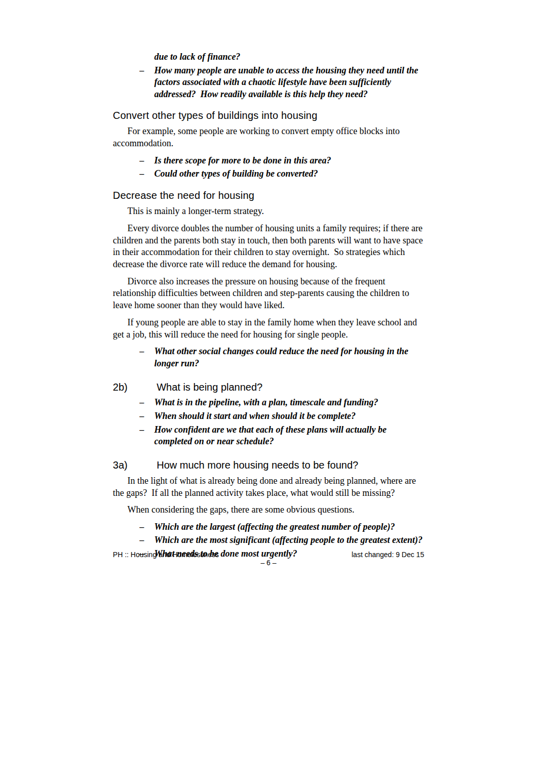due to lack of finance?
How many people are unable to access the housing they need until the factors associated with a chaotic lifestyle have been sufficiently addressed? How readily available is this help they need?
Convert other types of buildings into housing
For example, some people are working to convert empty office blocks into accommodation.
Is there scope for more to be done in this area?
Could other types of building be converted?
Decrease the need for housing
This is mainly a longer-term strategy.
Every divorce doubles the number of housing units a family requires; if there are children and the parents both stay in touch, then both parents will want to have space in their accommodation for their children to stay overnight. So strategies which decrease the divorce rate will reduce the demand for housing.
Divorce also increases the pressure on housing because of the frequent relationship difficulties between children and step-parents causing the children to leave home sooner than they would have liked.
If young people are able to stay in the family home when they leave school and get a job, this will reduce the need for housing for single people.
What other social changes could reduce the need for housing in the longer run?
2b) What is being planned?
What is in the pipeline, with a plan, timescale and funding?
When should it start and when should it be complete?
How confident are we that each of these plans will actually be completed on or near schedule?
3a) How much more housing needs to be found?
In the light of what is already being done and already being planned, where are the gaps? If all the planned activity takes place, what would still be missing?
When considering the gaps, there are some obvious questions.
Which are the largest (affecting the greatest number of people)?
Which are the most significant (affecting people to the greatest extent)?
What needs to be done most urgently?
PH :: Housing and Homelessness last changed: 9 Dec 15
– 6 –